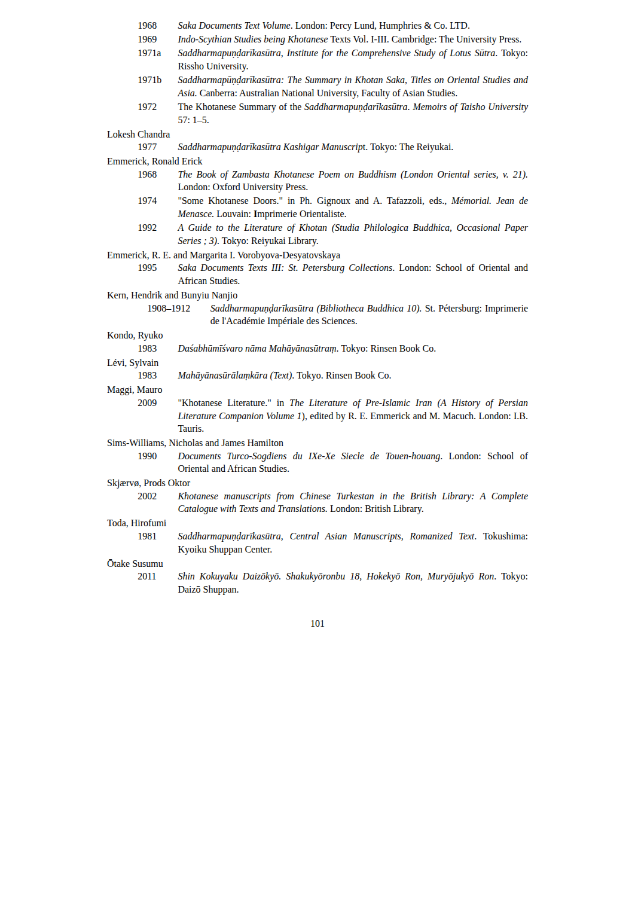1968 Saka Documents Text Volume. London: Percy Lund, Humphries & Co. LTD.
1969 Indo-Scythian Studies being Khotanese Texts Vol. I-III. Cambridge: The University Press.
1971a Saddharmapuṇḍarīkasūtra, Institute for the Comprehensive Study of Lotus Sūtra. Tokyo: Rissho University.
1971b Saddharmapūṇḍarīkasūtra: The Summary in Khotan Saka, Titles on Oriental Studies and Asia. Canberra: Australian National University, Faculty of Asian Studies.
1972 The Khotanese Summary of the Saddharmapuṇḍarīkasūtra. Memoirs of Taisho University 57: 1–5.
Lokesh Chandra
1977 Saddharmapuṇḍarīkasūtra Kashigar Manuscript. Tokyo: The Reiyukai.
Emmerick, Ronald Erick
1968 The Book of Zambasta Khotanese Poem on Buddhism (London Oriental series, v. 21). London: Oxford University Press.
1974 "Some Khotanese Doors." in Ph. Gignoux and A. Tafazzoli, eds., Mémorial. Jean de Menasce. Louvain: Imprimerie Orientaliste.
1992 A Guide to the Literature of Khotan (Studia Philologica Buddhica, Occasional Paper Series ; 3). Tokyo: Reiyukai Library.
Emmerick, R. E. and Margarita I. Vorobyova-Desyatovskaya
1995 Saka Documents Texts III: St. Petersburg Collections. London: School of Oriental and African Studies.
Kern, Hendrik and Bunyiu Nanjio
1908–1912 Saddharmapuṇḍarīkasūtra (Bibliotheca Buddhica 10). St. Pétersburg: Imprimerie de l'Académie Impériale des Sciences.
Kondo, Ryuko
1983 Daśabhūmīśvaro nāma Mahāyānasūtraṃ. Tokyo: Rinsen Book Co.
Lévi, Sylvain
1983 Mahāyānasūrālaṃkāra (Text). Tokyo. Rinsen Book Co.
Maggi, Mauro
2009 "Khotanese Literature." in The Literature of Pre-Islamic Iran (A History of Persian Literature Companion Volume 1), edited by R. E. Emmerick and M. Macuch. London: I.B. Tauris.
Sims-Williams, Nicholas and James Hamilton
1990 Documents Turco-Sogdiens du IXe-Xe Siecle de Touen-houang. London: School of Oriental and African Studies.
Skjærvø, Prods Oktor
2002 Khotanese manuscripts from Chinese Turkestan in the British Library: A Complete Catalogue with Texts and Translations. London: British Library.
Toda, Hirofumi
1981 Saddharmapuṇḍarīkasūtra, Central Asian Manuscripts, Romanized Text. Tokushima: Kyoiku Shuppan Center.
Ōtake Susumu
2011 Shin Kokuyaku Daizōkyō. Shakukyōronbu 18, Hokekyō Ron, Muryōjukyō Ron. Tokyo: Daizō Shuppan.
101